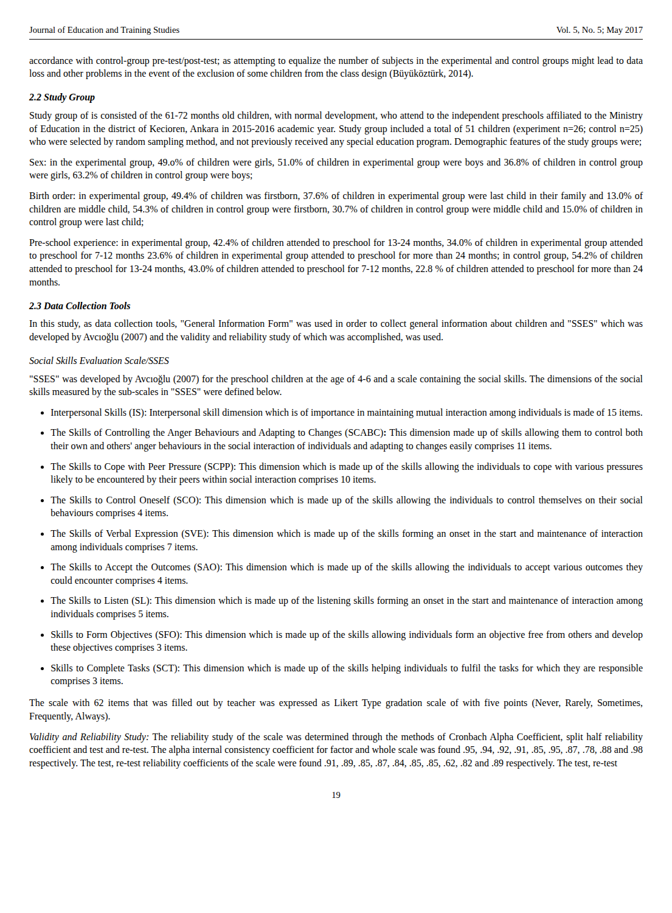Journal of Education and Training Studies Vol. 5, No. 5; May 2017
accordance with control-group pre-test/post-test; as attempting to equalize the number of subjects in the experimental and control groups might lead to data loss and other problems in the event of the exclusion of some children from the class design (Büyüköztürk, 2014).
2.2 Study Group
Study group of is consisted of the 61-72 months old children, with normal development, who attend to the independent preschools affiliated to the Ministry of Education in the district of Kecioren, Ankara in 2015-2016 academic year. Study group included a total of 51 children (experiment n=26; control n=25) who were selected by random sampling method, and not previously received any special education program. Demographic features of the study groups were;
Sex: in the experimental group, 49.o% of children were girls, 51.0% of children in experimental group were boys and 36.8% of children in control group were girls, 63.2% of children in control group were boys;
Birth order: in experimental group, 49.4% of children was firstborn, 37.6% of children in experimental group were last child in their family and 13.0% of children are middle child, 54.3% of children in control group were firstborn, 30.7% of children in control group were middle child and 15.0% of children in control group were last child;
Pre-school experience: in experimental group, 42.4% of children attended to preschool for 13-24 months, 34.0% of children in experimental group attended to preschool for 7-12 months 23.6% of children in experimental group attended to preschool for more than 24 months; in control group, 54.2% of children attended to preschool for 13-24 months, 43.0% of children attended to preschool for 7-12 months, 22.8 % of children attended to preschool for more than 24 months.
2.3 Data Collection Tools
In this study, as data collection tools, "General Information Form" was used in order to collect general information about children and "SSES" which was developed by Avcıoğlu (2007) and the validity and reliability study of which was accomplished, was used.
Social Skills Evaluation Scale/SSES
"SSES" was developed by Avcıoğlu (2007) for the preschool children at the age of 4-6 and a scale containing the social skills. The dimensions of the social skills measured by the sub-scales in "SSES" were defined below.
Interpersonal Skills (IS): Interpersonal skill dimension which is of importance in maintaining mutual interaction among individuals is made of 15 items.
The Skills of Controlling the Anger Behaviours and Adapting to Changes (SCABC): This dimension made up of skills allowing them to control both their own and others' anger behaviours in the social interaction of individuals and adapting to changes easily comprises 11 items.
The Skills to Cope with Peer Pressure (SCPP): This dimension which is made up of the skills allowing the individuals to cope with various pressures likely to be encountered by their peers within social interaction comprises 10 items.
The Skills to Control Oneself (SCO): This dimension which is made up of the skills allowing the individuals to control themselves on their social behaviours comprises 4 items.
The Skills of Verbal Expression (SVE): This dimension which is made up of the skills forming an onset in the start and maintenance of interaction among individuals comprises 7 items.
The Skills to Accept the Outcomes (SAO): This dimension which is made up of the skills allowing the individuals to accept various outcomes they could encounter comprises 4 items.
The Skills to Listen (SL): This dimension which is made up of the listening skills forming an onset in the start and maintenance of interaction among individuals comprises 5 items.
Skills to Form Objectives (SFO): This dimension which is made up of the skills allowing individuals form an objective free from others and develop these objectives comprises 3 items.
Skills to Complete Tasks (SCT): This dimension which is made up of the skills helping individuals to fulfil the tasks for which they are responsible comprises 3 items.
The scale with 62 items that was filled out by teacher was expressed as Likert Type gradation scale of with five points (Never, Rarely, Sometimes, Frequently, Always).
Validity and Reliability Study: The reliability study of the scale was determined through the methods of Cronbach Alpha Coefficient, split half reliability coefficient and test and re-test. The alpha internal consistency coefficient for factor and whole scale was found .95, .94, .92, .91, .85, .95, .87, .78, .88 and .98 respectively. The test, re-test reliability coefficients of the scale were found .91, .89, .85, .87, .84, .85, .85, .62, .82 and .89 respectively. The test, re-test
19